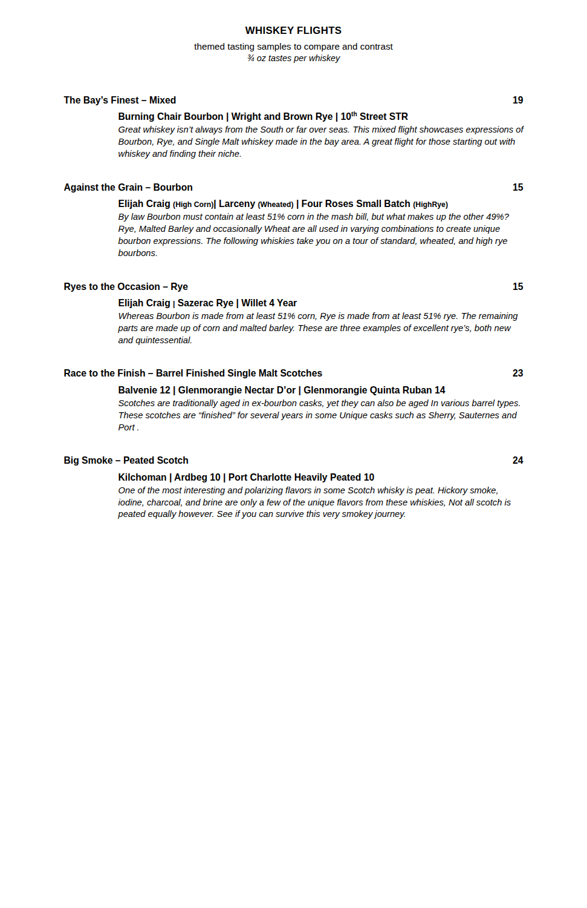WHISKEY FLIGHTS
themed tasting samples to compare and contrast
¾ oz tastes per whiskey
The Bay’s Finest – Mixed 19
Burning Chair Bourbon | Wright and Brown Rye | 10th Street STR
Great whiskey isn’t always from the South or far over seas. This mixed flight showcases expressions of Bourbon, Rye, and Single Malt whiskey made in the bay area. A great flight for those starting out with whiskey and finding their niche.
Against the Grain – Bourbon 15
Elijah Craig (High Corn)| Larceny (Wheated) | Four Roses Small Batch (HighRye)
By law Bourbon must contain at least 51% corn in the mash bill, but what makes up the other 49%? Rye, Malted Barley and occasionally Wheat are all used in varying combinations to create unique bourbon expressions. The following whiskies take you on a tour of standard, wheated, and high rye bourbons.
Ryes to the Occasion – Rye 15
Elijah Craig | Sazerac Rye | Willet 4 Year
Whereas Bourbon is made from at least 51% corn, Rye is made from at least 51% rye. The remaining parts are made up of corn and malted barley. These are three examples of excellent rye’s, both new and quintessential.
Race to the Finish – Barrel Finished Single Malt Scotches 23
Balvenie 12 | Glenmorangie Nectar D’or | Glenmorangie Quinta Ruban 14
Scotches are traditionally aged in ex-bourbon casks, yet they can also be aged In various barrel types. These scotches are “finished” for several years in some Unique casks such as Sherry, Sauternes and Port .
Big Smoke – Peated Scotch 24
Kilchoman | Ardbeg 10 | Port Charlotte Heavily Peated 10
One of the most interesting and polarizing flavors in some Scotch whisky is peat. Hickory smoke, iodine, charcoal, and brine are only a few of the unique flavors from these whiskies, Not all scotch is peated equally however. See if you can survive this very smokey journey.